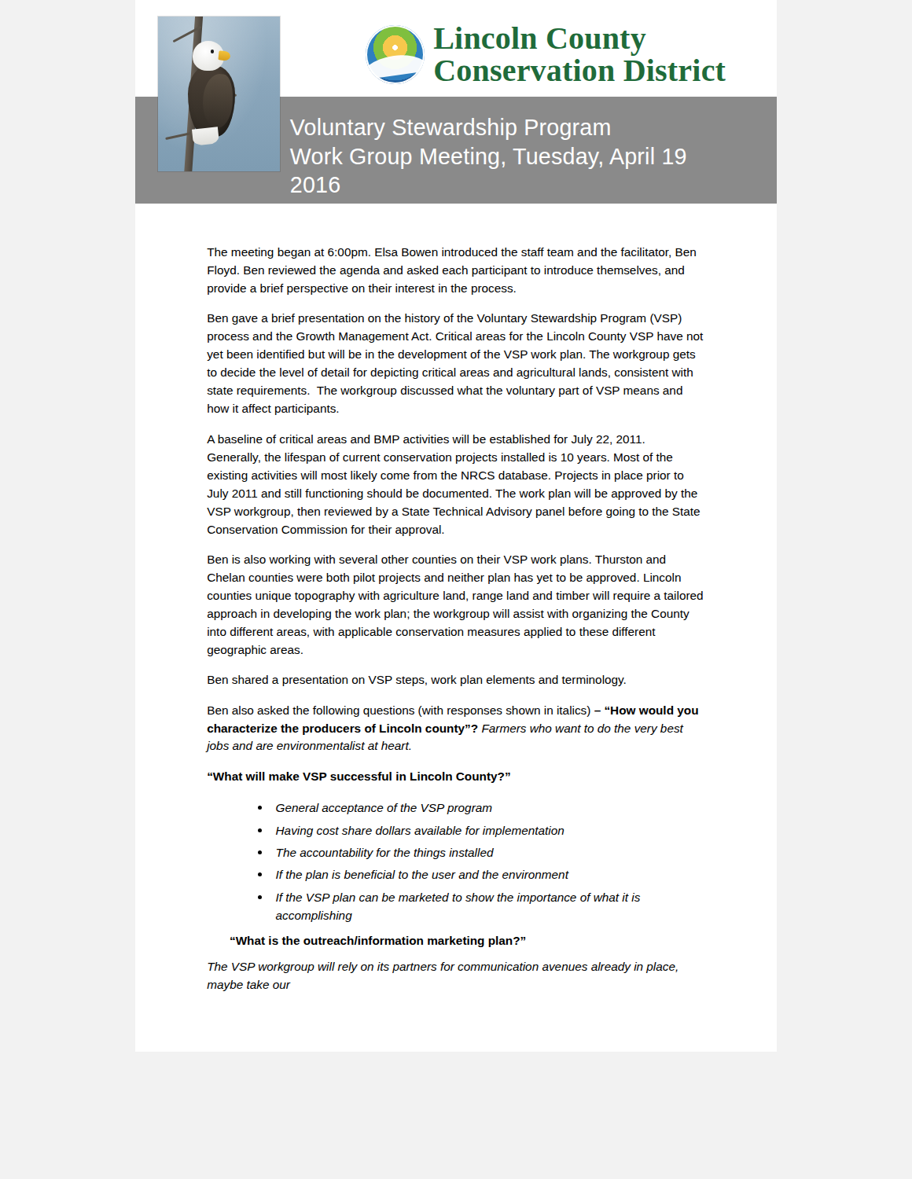Voluntary Stewardship Program Work Group Meeting, Tuesday, April 19 2016
Lincoln County Conservation District
The meeting began at 6:00pm. Elsa Bowen introduced the staff team and the facilitator, Ben Floyd. Ben reviewed the agenda and asked each participant to introduce themselves, and provide a brief perspective on their interest in the process.
Ben gave a brief presentation on the history of the Voluntary Stewardship Program (VSP) process and the Growth Management Act. Critical areas for the Lincoln County VSP have not yet been identified but will be in the development of the VSP work plan. The workgroup gets to decide the level of detail for depicting critical areas and agricultural lands, consistent with state requirements. The workgroup discussed what the voluntary part of VSP means and how it affect participants.
A baseline of critical areas and BMP activities will be established for July 22, 2011. Generally, the lifespan of current conservation projects installed is 10 years. Most of the existing activities will most likely come from the NRCS database. Projects in place prior to July 2011 and still functioning should be documented. The work plan will be approved by the VSP workgroup, then reviewed by a State Technical Advisory panel before going to the State Conservation Commission for their approval.
Ben is also working with several other counties on their VSP work plans. Thurston and Chelan counties were both pilot projects and neither plan has yet to be approved. Lincoln counties unique topography with agriculture land, range land and timber will require a tailored approach in developing the work plan; the workgroup will assist with organizing the County into different areas, with applicable conservation measures applied to these different geographic areas.
Ben shared a presentation on VSP steps, work plan elements and terminology.
Ben also asked the following questions (with responses shown in italics) – “How would you characterize the producers of Lincoln county”? Farmers who want to do the very best jobs and are environmentalist at heart.
“What will make VSP successful in Lincoln County?”
General acceptance of the VSP program
Having cost share dollars available for implementation
The accountability for the things installed
If the plan is beneficial to the user and the environment
If the VSP plan can be marketed to show the importance of what it is accomplishing
“What is the outreach/information marketing plan?”
The VSP workgroup will rely on its partners for communication avenues already in place, maybe take our